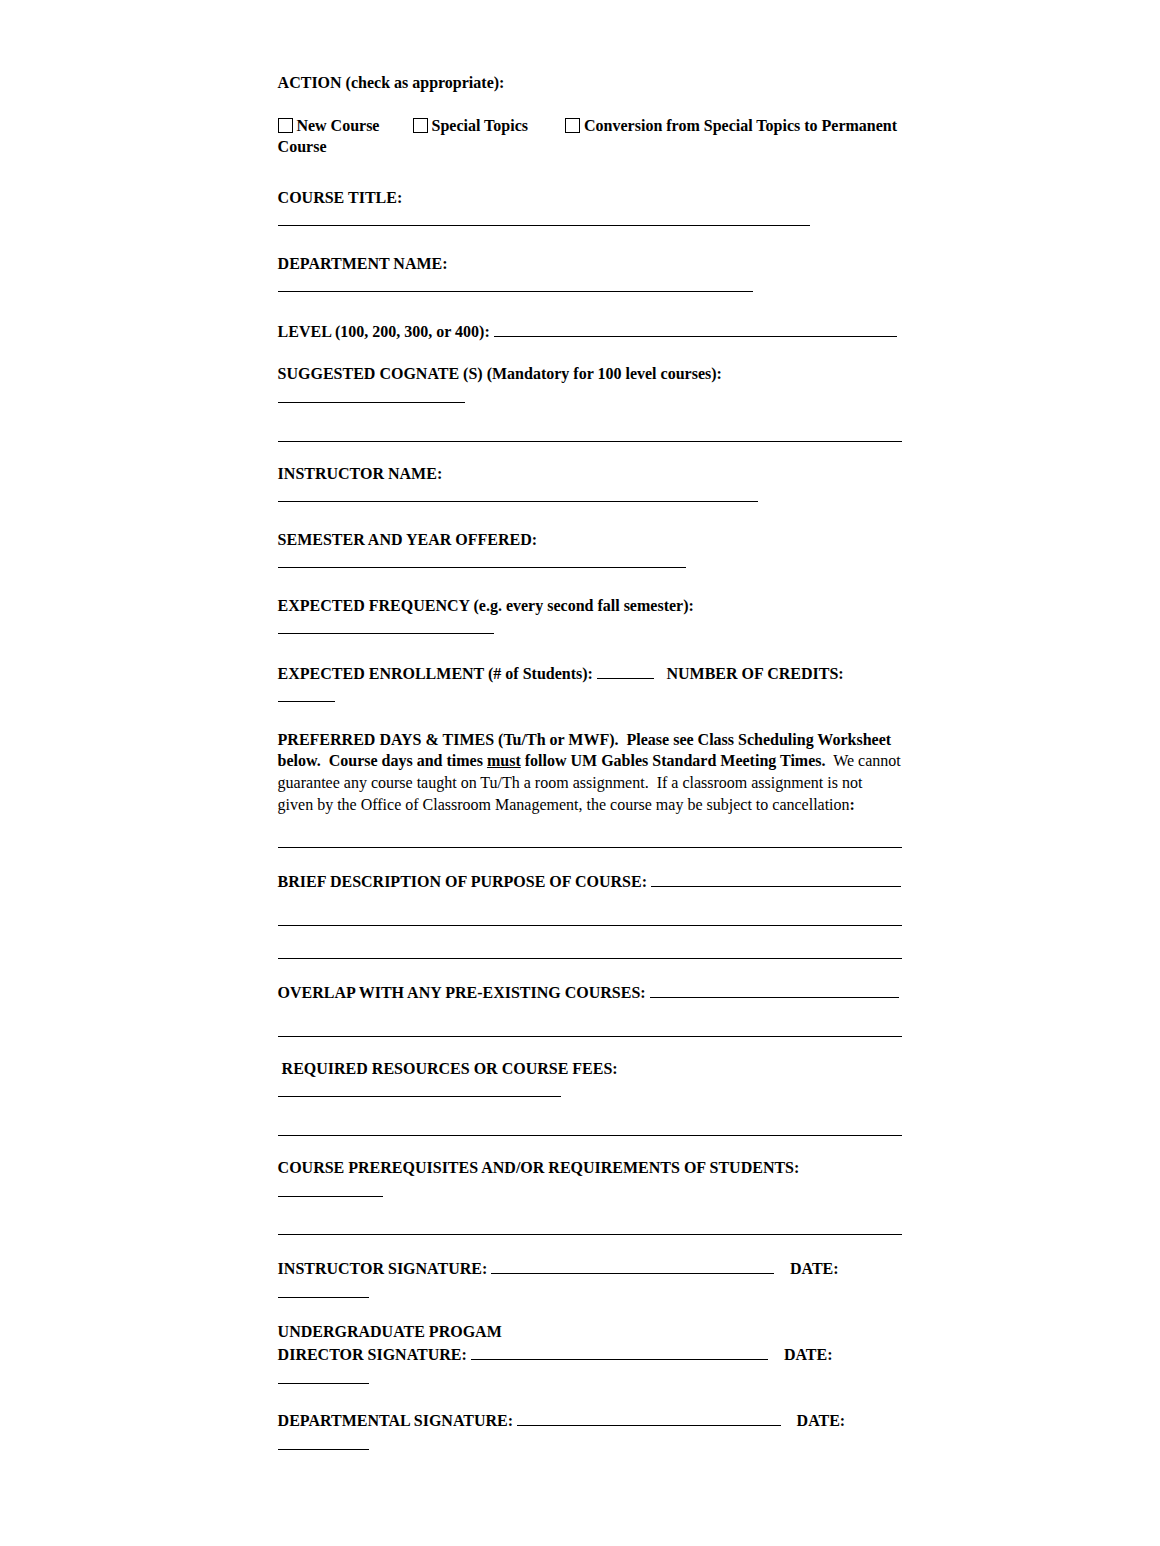ACTION (check as appropriate):
New Course Special Topics Conversion from Special Topics to Permanent Course
COURSE TITLE:
DEPARTMENT NAME:
LEVEL (100, 200, 300, or 400):
SUGGESTED COGNATE (S) (Mandatory for 100 level courses):
INSTRUCTOR NAME:
SEMESTER AND YEAR OFFERED:
EXPECTED FREQUENCY (e.g. every second fall semester):
EXPECTED ENROLLMENT (# of Students): NUMBER OF CREDITS:
PREFERRED DAYS & TIMES (Tu/Th or MWF). Please see Class Scheduling Worksheet below. Course days and times must follow UM Gables Standard Meeting Times. We cannot guarantee any course taught on Tu/Th a room assignment. If a classroom assignment is not given by the Office of Classroom Management, the course may be subject to cancellation:
BRIEF DESCRIPTION OF PURPOSE OF COURSE:
OVERLAP WITH ANY PRE-EXISTING COURSES:
REQUIRED RESOURCES OR COURSE FEES:
COURSE PREREQUISITES AND/OR REQUIREMENTS OF STUDENTS:
INSTRUCTOR SIGNATURE: DATE:
UNDERGRADUATE PROGAM
DIRECTOR SIGNATURE: DATE:
DEPARTMENTAL SIGNATURE: DATE: